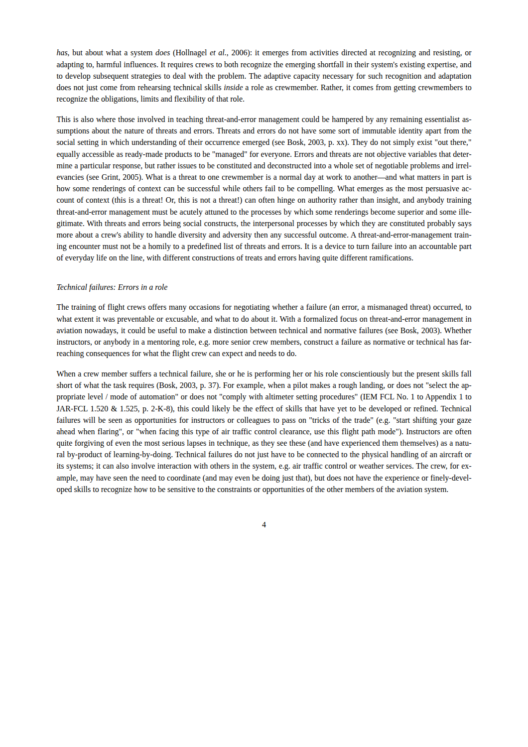has, but about what a system does (Hollnagel et al., 2006): it emerges from activities directed at recognizing and resisting, or adapting to, harmful influences. It requires crews to both recognize the emerging shortfall in their system's existing expertise, and to develop subsequent strategies to deal with the problem. The adaptive capacity necessary for such recognition and adaptation does not just come from rehearsing technical skills inside a role as crewmember. Rather, it comes from getting crewmembers to recognize the obligations, limits and flexibility of that role.
This is also where those involved in teaching threat-and-error management could be hampered by any remaining essentialist assumptions about the nature of threats and errors. Threats and errors do not have some sort of immutable identity apart from the social setting in which understanding of their occurrence emerged (see Bosk, 2003, p. xx). They do not simply exist "out there," equally accessible as ready-made products to be "managed" for everyone. Errors and threats are not objective variables that determine a particular response, but rather issues to be constituted and deconstructed into a whole set of negotiable problems and irrelevancies (see Grint, 2005). What is a threat to one crewmember is a normal day at work to another—and what matters in part is how some renderings of context can be successful while others fail to be compelling. What emerges as the most persuasive account of context (this is a threat! Or, this is not a threat!) can often hinge on authority rather than insight, and anybody training threat-and-error management must be acutely attuned to the processes by which some renderings become superior and some illegitimate. With threats and errors being social constructs, the interpersonal processes by which they are constituted probably says more about a crew's ability to handle diversity and adversity then any successful outcome. A threat-and-error-management training encounter must not be a homily to a predefined list of threats and errors. It is a device to turn failure into an accountable part of everyday life on the line, with different constructions of treats and errors having quite different ramifications.
Technical failures: Errors in a role
The training of flight crews offers many occasions for negotiating whether a failure (an error, a mismanaged threat) occurred, to what extent it was preventable or excusable, and what to do about it. With a formalized focus on threat-and-error management in aviation nowadays, it could be useful to make a distinction between technical and normative failures (see Bosk, 2003). Whether instructors, or anybody in a mentoring role, e.g. more senior crew members, construct a failure as normative or technical has far-reaching consequences for what the flight crew can expect and needs to do.
When a crew member suffers a technical failure, she or he is performing her or his role conscientiously but the present skills fall short of what the task requires (Bosk, 2003, p. 37). For example, when a pilot makes a rough landing, or does not "select the appropriate level / mode of automation" or does not "comply with altimeter setting procedures" (IEM FCL No. 1 to Appendix 1 to JAR-FCL 1.520 & 1.525, p. 2-K-8), this could likely be the effect of skills that have yet to be developed or refined. Technical failures will be seen as opportunities for instructors or colleagues to pass on "tricks of the trade" (e.g. "start shifting your gaze ahead when flaring", or "when facing this type of air traffic control clearance, use this flight path mode"). Instructors are often quite forgiving of even the most serious lapses in technique, as they see these (and have experienced them themselves) as a natural by-product of learning-by-doing. Technical failures do not just have to be connected to the physical handling of an aircraft or its systems; it can also involve interaction with others in the system, e.g. air traffic control or weather services. The crew, for example, may have seen the need to coordinate (and may even be doing just that), but does not have the experience or finely-developed skills to recognize how to be sensitive to the constraints or opportunities of the other members of the aviation system.
4